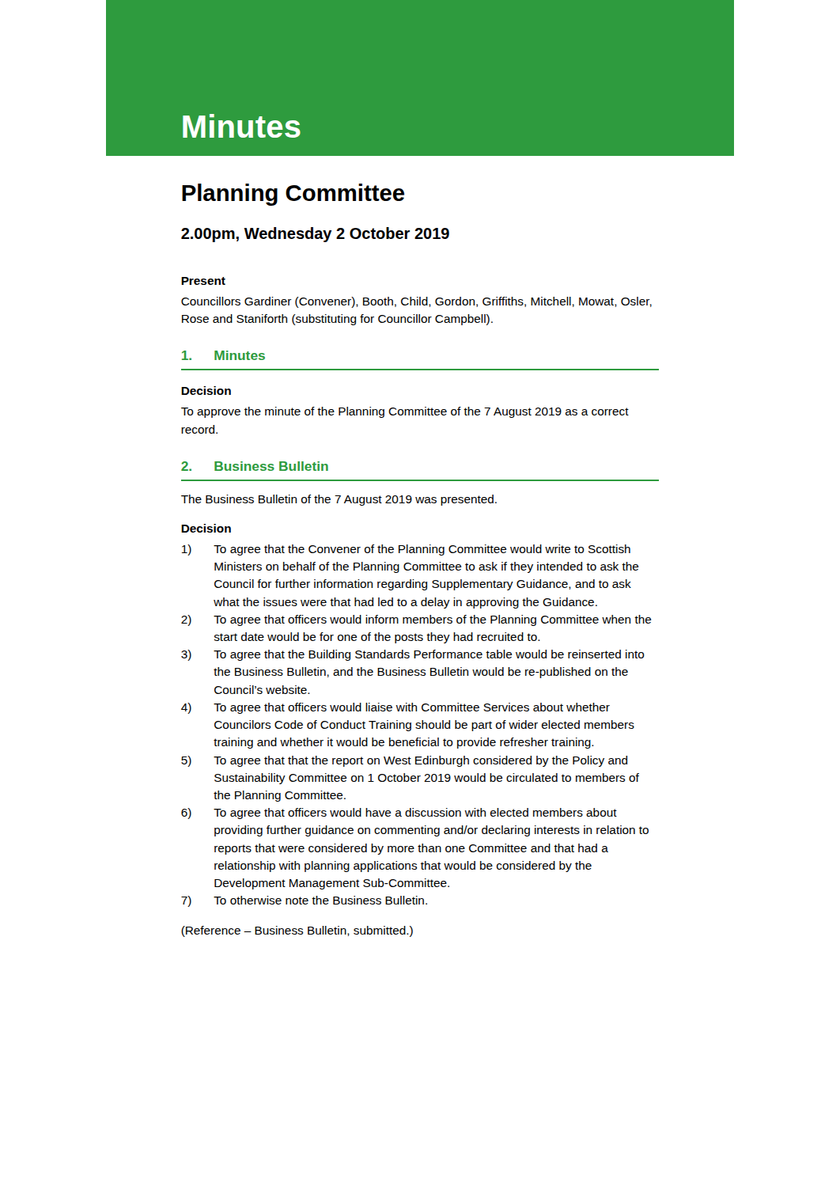Minutes
Planning Committee
2.00pm, Wednesday 2 October 2019
Present
Councillors Gardiner (Convener), Booth, Child, Gordon, Griffiths, Mitchell, Mowat, Osler, Rose and Staniforth (substituting for Councillor Campbell).
1. Minutes
Decision
To approve the minute of the Planning Committee of the 7 August 2019 as a correct record.
2. Business Bulletin
The Business Bulletin of the 7 August 2019 was presented.
Decision
To agree that the Convener of the Planning Committee would write to Scottish Ministers on behalf of the Planning Committee to ask if they intended to ask the Council for further information regarding Supplementary Guidance, and to ask what the issues were that had led to a delay in approving the Guidance.
To agree that officers would inform members of the Planning Committee when the start date would be for one of the posts they had recruited to.
To agree that the Building Standards Performance table would be reinserted into the Business Bulletin, and the Business Bulletin would be re-published on the Council’s website.
To agree that officers would liaise with Committee Services about whether Councilors Code of Conduct Training should be part of wider elected members training and whether it would be beneficial to provide refresher training.
To agree that that the report on West Edinburgh considered by the Policy and Sustainability Committee on 1 October 2019 would be circulated to members of the Planning Committee.
To agree that officers would have a discussion with elected members about providing further guidance on commenting and/or declaring interests in relation to reports that were considered by more than one Committee and that had a relationship with planning applications that would be considered by the Development Management Sub-Committee.
To otherwise note the Business Bulletin.
(Reference – Business Bulletin, submitted.)